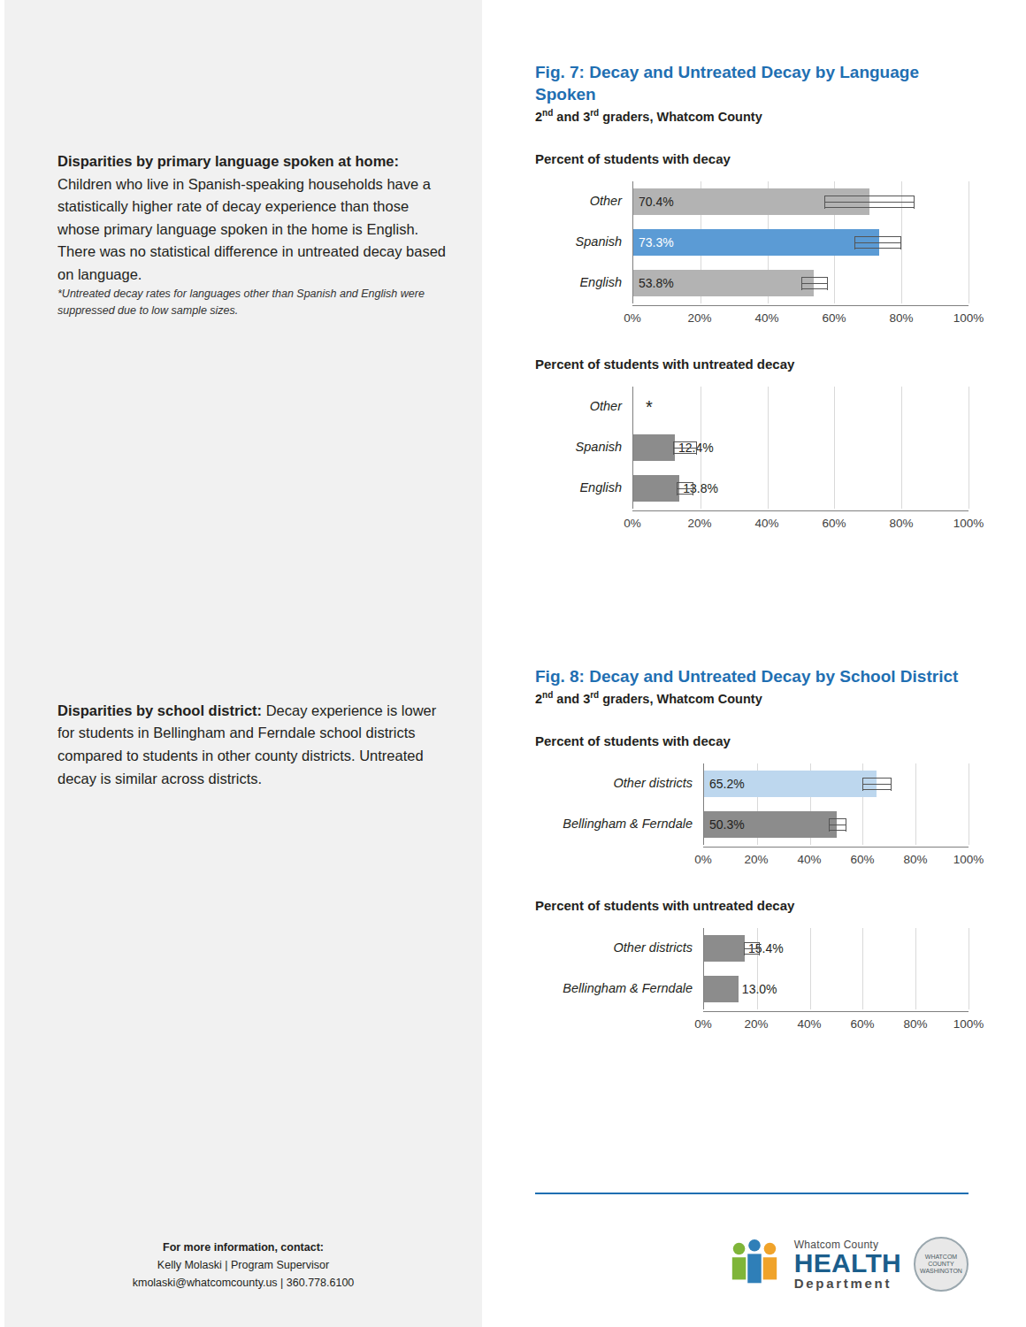Disparities by primary language spoken at home: Children who live in Spanish-speaking households have a statistically higher rate of decay experience than those whose primary language spoken in the home is English. There was no statistical difference in untreated decay based on language.
*Untreated decay rates for languages other than Spanish and English were suppressed due to low sample sizes.
Disparities by school district: Decay experience is lower for students in Bellingham and Ferndale school districts compared to students in other county districts. Untreated decay is similar across districts.
For more information, contact:
Kelly Molaski | Program Supervisor
kmolaski@whatcomcounty.us | 360.778.6100
Fig. 7: Decay and Untreated Decay by Language Spoken
2nd and 3rd graders, Whatcom County
Percent of students with decay
Other
70.4%
Spanish
73.3%
English
53.8%
0% 20% 40% 60% 80% 100%
Percent of students with untreated decay
Other
*
Spanish
12.4%
English
13.8%
0% 20% 40% 60% 80% 100%
Fig. 8: Decay and Untreated Decay by School District
2nd and 3rd graders, Whatcom County
Percent of students with decay
Other districts
65.2%
Bellingham & Ferndale
50.3%
0% 20% 40% 60% 80% 100%
Percent of students with untreated decay
Other districts
15.4%
Bellingham & Ferndale
13.0%
0% 20% 40% 60% 80% 100%
Whatcom County
HEALTH
Department
WHATCOM
COUNTY
WASHINGTON